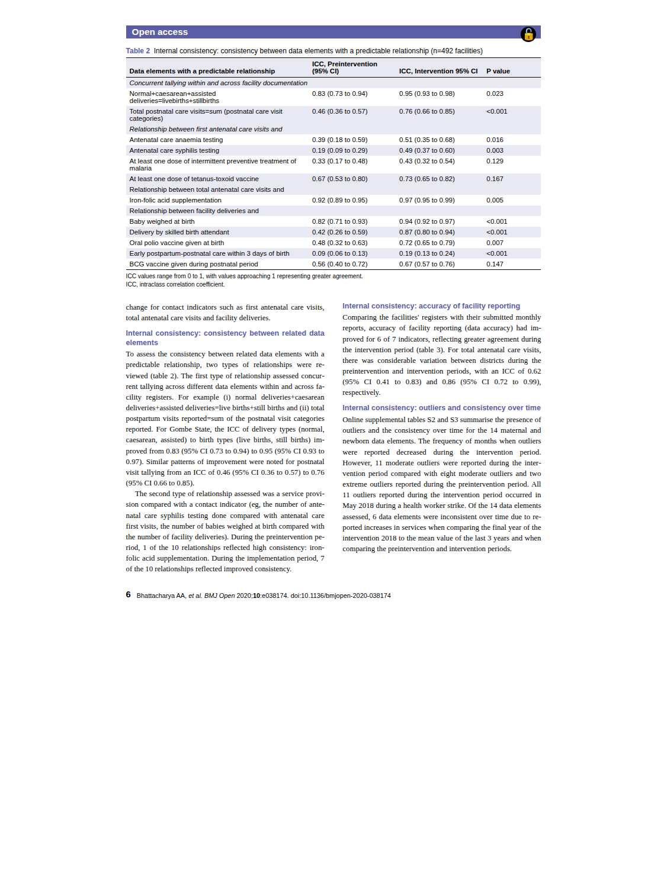Open access
🔓
Table 2 Internal consistency: consistency between data elements with a predictable relationship (n=492 facilities)
| Data elements with a predictable relationship | ICC, Preintervention (95% CI) | ICC, Intervention 95% CI | P value |
| --- | --- | --- | --- |
| Concurrent tallying within and across facility documentation |
| Normal+caesarean+assisted deliveries=livebirths+stillbirths | 0.83 (0.73 to 0.94) | 0.95 (0.93 to 0.98) | 0.023 |
| Total postnatal care visits=sum (postnatal care visit categories) | 0.46 (0.36 to 0.57) | 0.76 (0.66 to 0.85) | <0.001 |
| Relationship between first antenatal care visits and |
| Antenatal care anaemia testing | 0.39 (0.18 to 0.59) | 0.51 (0.35 to 0.68) | 0.016 |
| Antenatal care syphilis testing | 0.19 (0.09 to 0.29) | 0.49 (0.37 to 0.60) | 0.003 |
| At least one dose of intermittent preventive treatment of malaria | 0.33 (0.17 to 0.48) | 0.43 (0.32 to 0.54) | 0.129 |
| At least one dose of tetanus-toxoid vaccine | 0.67 (0.53 to 0.80) | 0.73 (0.65 to 0.82) | 0.167 |
| Relationship between total antenatal care visits and |
| Iron-folic acid supplementation | 0.92 (0.89 to 0.95) | 0.97 (0.95 to 0.99) | 0.005 |
| Relationship between facility deliveries and |
| Baby weighed at birth | 0.82 (0.71 to 0.93) | 0.94 (0.92 to 0.97) | <0.001 |
| Delivery by skilled birth attendant | 0.42 (0.26 to 0.59) | 0.87 (0.80 to 0.94) | <0.001 |
| Oral polio vaccine given at birth | 0.48 (0.32 to 0.63) | 0.72 (0.65 to 0.79) | 0.007 |
| Early postpartum-postnatal care within 3 days of birth | 0.09 (0.06 to 0.13) | 0.19 (0.13 to 0.24) | <0.001 |
| BCG vaccine given during postnatal period | 0.56 (0.40 to 0.72) | 0.67 (0.57 to 0.76) | 0.147 |
ICC values range from 0 to 1, with values approaching 1 representing greater agreement.
ICC, intraclass correlation coefficient.
change for contact indicators such as first antenatal care visits, total antenatal care visits and facility deliveries.
Internal consistency: consistency between related data elements
To assess the consistency between related data elements with a predictable relationship, two types of relationships were reviewed (table 2). The first type of relationship assessed concurrent tallying across different data elements within and across facility registers. For example (i) normal deliveries+caesarean deliveries+assisted deliveries=live births+still births and (ii) total postpartum visits reported=sum of the postnatal visit categories reported. For Gombe State, the ICC of delivery types (normal, caesarean, assisted) to birth types (live births, still births) improved from 0.83 (95% CI 0.73 to 0.94) to 0.95 (95% CI 0.93 to 0.97). Similar patterns of improvement were noted for postnatal visit tallying from an ICC of 0.46 (95% CI 0.36 to 0.57) to 0.76 (95% CI 0.66 to 0.85).
The second type of relationship assessed was a service provision compared with a contact indicator (eg, the number of antenatal care syphilis testing done compared with antenatal care first visits, the number of babies weighed at birth compared with the number of facility deliveries). During the preintervention period, 1 of the 10 relationships reflected high consistency: iron-folic acid supplementation. During the implementation period, 7 of the 10 relationships reflected improved consistency.
Internal consistency: accuracy of facility reporting
Comparing the facilities' registers with their submitted monthly reports, accuracy of facility reporting (data accuracy) had improved for 6 of 7 indicators, reflecting greater agreement during the intervention period (table 3). For total antenatal care visits, there was considerable variation between districts during the preintervention and intervention periods, with an ICC of 0.62 (95% CI 0.41 to 0.83) and 0.86 (95% CI 0.72 to 0.99), respectively.
Internal consistency: outliers and consistency over time
Online supplemental tables S2 and S3 summarise the presence of outliers and the consistency over time for the 14 maternal and newborn data elements. The frequency of months when outliers were reported decreased during the intervention period. However, 11 moderate outliers were reported during the intervention period compared with eight moderate outliers and two extreme outliers reported during the preintervention period. All 11 outliers reported during the intervention period occurred in May 2018 during a health worker strike. Of the 14 data elements assessed, 6 data elements were inconsistent over time due to reported increases in services when comparing the final year of the intervention 2018 to the mean value of the last 3 years and when comparing the preintervention and intervention periods.
6
Bhattacharya AA, et al. BMJ Open 2020;10:e038174. doi:10.1136/bmjopen-2020-038174